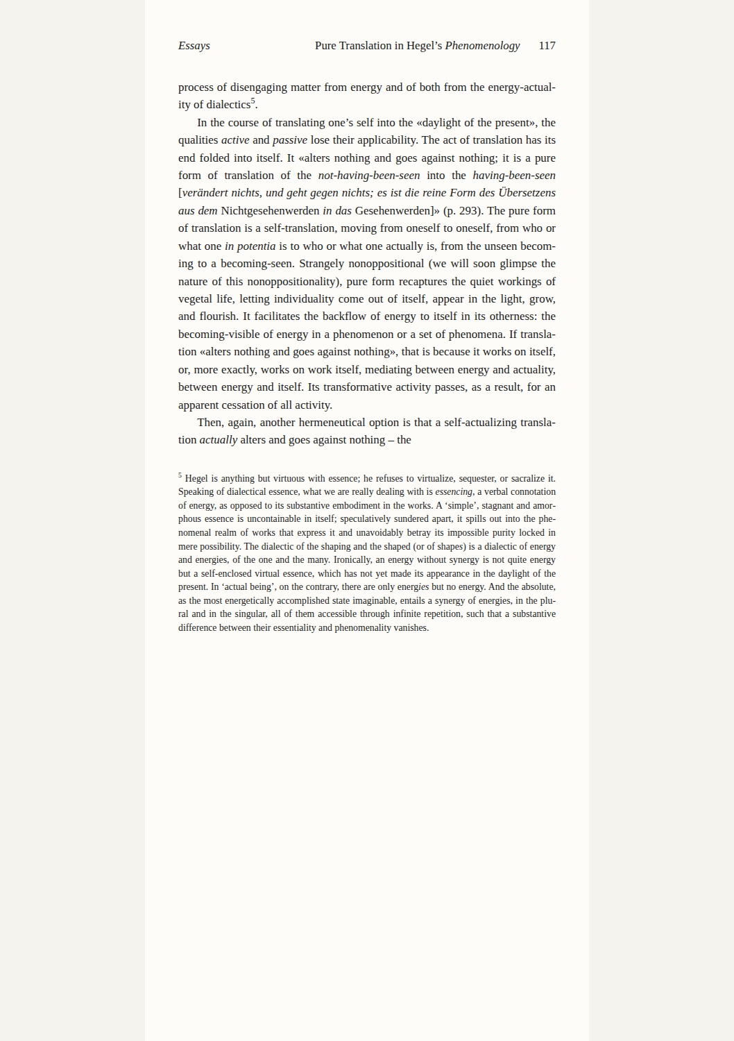Essays Pure Translation in Hegel’s Phenomenology 117
process of disengaging matter from energy and of both from the energy-actuality of dialectics5.
In the course of translating one’s self into the «daylight of the present», the qualities active and passive lose their applicability. The act of translation has its end folded into itself. It «alters nothing and goes against nothing; it is a pure form of translation of the not-having-been-seen into the having-been-seen [verändert nichts, und geht gegen nichts; es ist die reine Form des Übersetzens aus dem Nichtgesehenwerden in das Gesehenwerden]» (p. 293). The pure form of translation is a self-translation, moving from oneself to oneself, from who or what one in potentia is to who or what one actually is, from the unseen becoming to a becoming-seen. Strangely nonoppositional (we will soon glimpse the nature of this nonoppositionality), pure form recaptures the quiet workings of vegetal life, letting individuality come out of itself, appear in the light, grow, and flourish. It facilitates the backflow of energy to itself in its otherness: the becoming-visible of energy in a phenomenon or a set of phenomena. If translation «alters nothing and goes against nothing», that is because it works on itself, or, more exactly, works on work itself, mediating between energy and actuality, between energy and itself. Its transformative activity passes, as a result, for an apparent cessation of all activity.
Then, again, another hermeneutical option is that a self-actualizing translation actually alters and goes against nothing – the
5 Hegel is anything but virtuous with essence; he refuses to virtualize, sequester, or sacralize it. Speaking of dialectical essence, what we are really dealing with is essencing, a verbal connotation of energy, as opposed to its substantive embodiment in the works. A ‘simple’, stagnant and amorphous essence is uncontainable in itself; speculatively sundered apart, it spills out into the phenomenal realm of works that express it and unavoidably betray its impossible purity locked in mere possibility. The dialectic of the shaping and the shaped (or of shapes) is a dialectic of energy and energies, of the one and the many. Ironically, an energy without synergy is not quite energy but a self-enclosed virtual essence, which has not yet made its appearance in the daylight of the present. In ‘actual being’, on the contrary, there are only energies but no energy. And the absolute, as the most energetically accomplished state imaginable, entails a synergy of energies, in the plural and in the singular, all of them accessible through infinite repetition, such that a substantive difference between their essentiality and phenomenality vanishes.